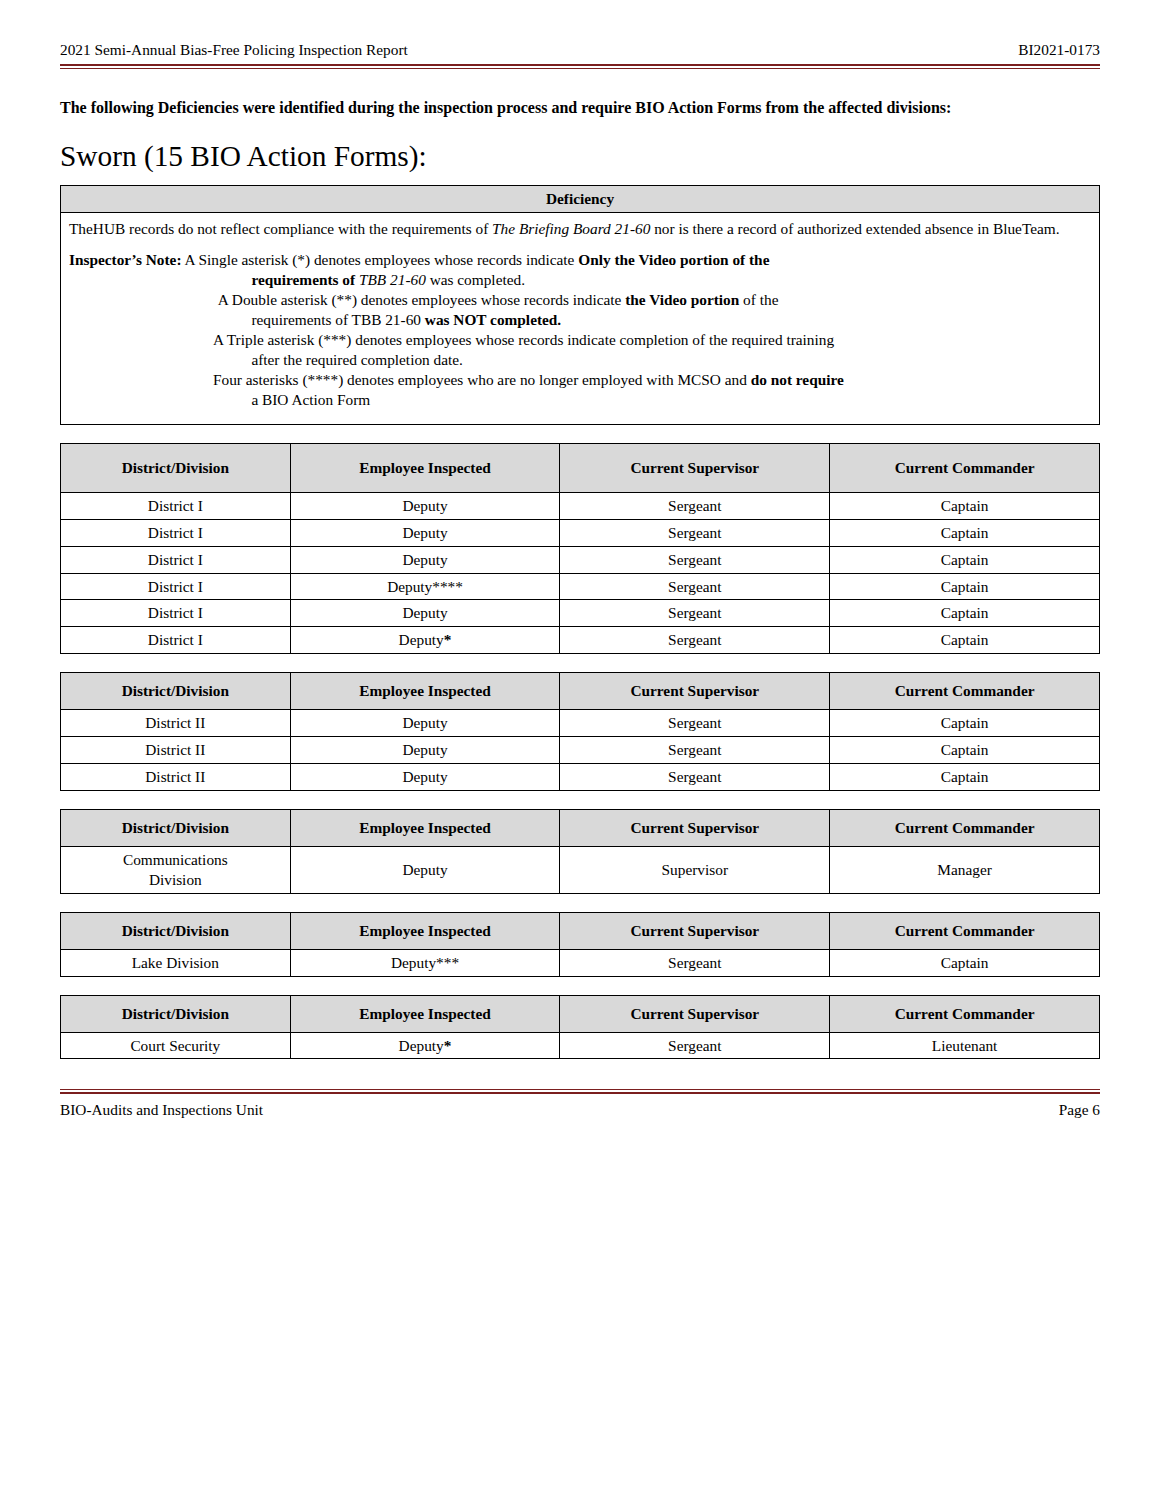2021 Semi-Annual Bias-Free Policing Inspection Report BI2021-0173
The following Deficiencies were identified during the inspection process and require BIO Action Forms from the affected divisions:
Sworn (15 BIO Action Forms):
| Deficiency |
| --- |
| TheHUB records do not reflect compliance with the requirements of The Briefing Board 21-60 nor is there a record of authorized extended absence in BlueTeam. Inspector’s Note: A Single asterisk (*) denotes employees whose records indicate Only the Video portion of the requirements of TBB 21-60 was completed. A Double asterisk (**) denotes employees whose records indicate the Video portion of the requirements of TBB 21-60 was NOT completed. A Triple asterisk (***) denotes employees whose records indicate completion of the required training after the required completion date. Four asterisks (****) denotes employees who are no longer employed with MCSO and do not require a BIO Action Form |
| District/Division | Employee Inspected | Current Supervisor | Current Commander |
| --- | --- | --- | --- |
| District I | Deputy | Sergeant | Captain |
| District I | Deputy | Sergeant | Captain |
| District I | Deputy | Sergeant | Captain |
| District I | Deputy**** | Sergeant | Captain |
| District I | Deputy | Sergeant | Captain |
| District I | Deputy * | Sergeant | Captain |
| District/Division | Employee Inspected | Current Supervisor | Current Commander |
| --- | --- | --- | --- |
| District II | Deputy | Sergeant | Captain |
| District II | Deputy | Sergeant | Captain |
| District II | Deputy | Sergeant | Captain |
| District/Division | Employee Inspected | Current Supervisor | Current Commander |
| --- | --- | --- | --- |
| Communications Division | Deputy | Supervisor | Manager |
| District/Division | Employee Inspected | Current Supervisor | Current Commander |
| --- | --- | --- | --- |
| Lake Division | Deputy*** | Sergeant | Captain |
| District/Division | Employee Inspected | Current Supervisor | Current Commander |
| --- | --- | --- | --- |
| Court Security | Deputy * | Sergeant | Lieutenant |
BIO-Audits and Inspections Unit Page 6